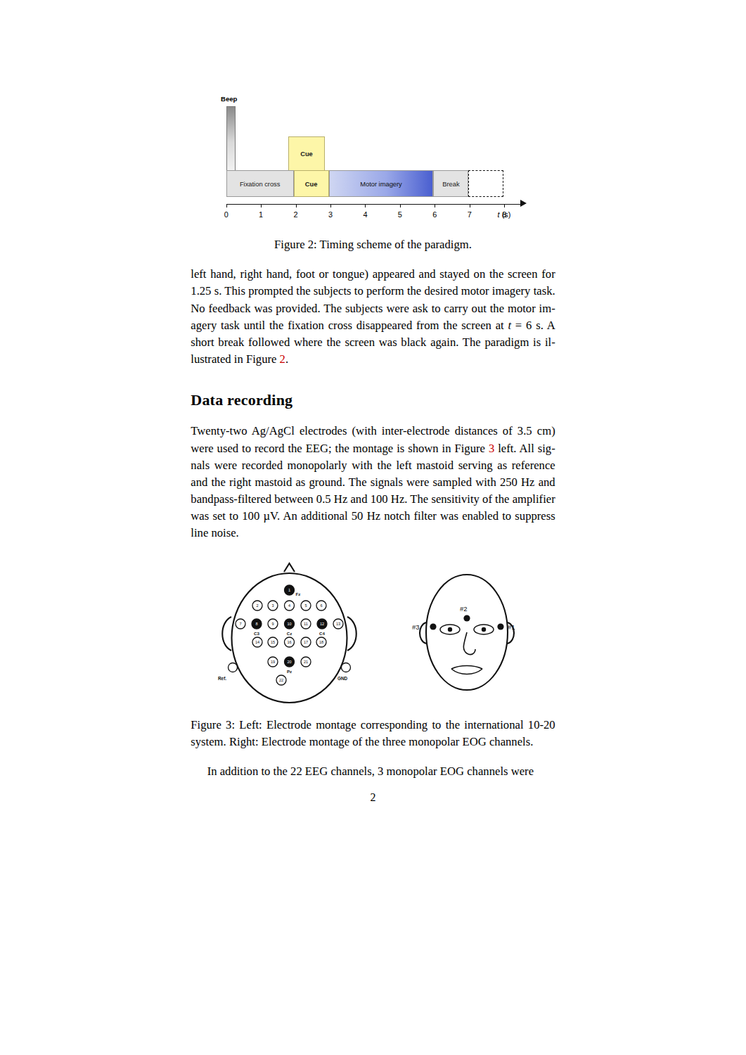Beep
Cue
Fixation cross
Cue
Motor imagery
Break
0
1
2
3
4
5
6
7
8
t (s)
Figure 2: Timing scheme of the paradigm.
left hand, right hand, foot or tongue) appeared and stayed on the screen for 1.25 s. This prompted the subjects to perform the desired motor imagery task. No feedback was provided. The subjects were ask to carry out the motor imagery task until the fixation cross disappeared from the screen at t = 6 s. A short break followed where the screen was black again. The paradigm is illustrated in Figure 2.
Data recording
Twenty-two Ag/AgCl electrodes (with inter-electrode distances of 3.5 cm) were used to record the EEG; the montage is shown in Figure 3 left. All signals were recorded monopolarly with the left mastoid serving as reference and the right mastoid as ground. The signals were sampled with 250 Hz and bandpass-filtered between 0.5 Hz and 100 Hz. The sensitivity of the amplifier was set to 100 µV. An additional 50 Hz notch filter was enabled to suppress line noise.
Ref. GND 1 Fz 2 3 4 5 6 7 8 C3 9 10 Cz 11 12 C4 13 14 15 16 17 18 19 20 Pz 21 22
#1 #2 #3
Figure 3: Left: Electrode montage corresponding to the international 10-20 system. Right: Electrode montage of the three monopolar EOG channels.
In addition to the 22 EEG channels, 3 monopolar EOG channels were
2